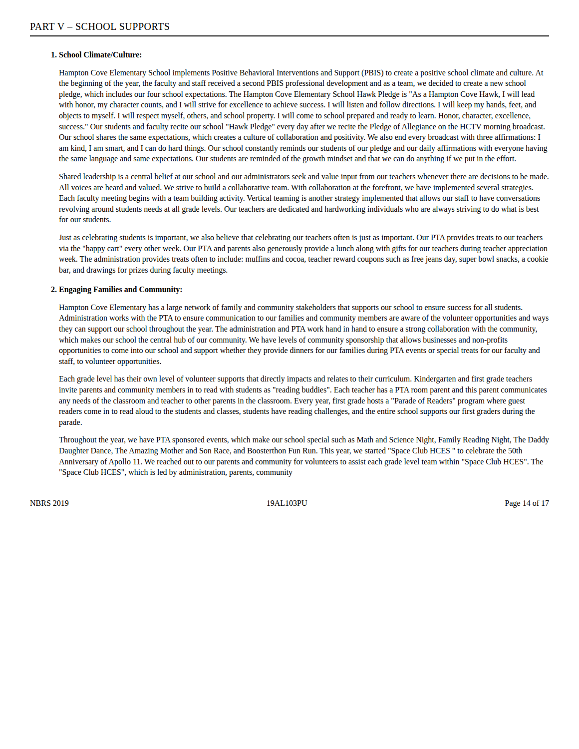PART V – SCHOOL SUPPORTS
School Climate/Culture:
Hampton Cove Elementary School implements Positive Behavioral Interventions and Support (PBIS) to create a positive school climate and culture. At the beginning of the year, the faculty and staff received a second PBIS professional development and as a team, we decided to create a new school pledge, which includes our four school expectations. The Hampton Cove Elementary School Hawk Pledge is "As a Hampton Cove Hawk, I will lead with honor, my character counts, and I will strive for excellence to achieve success. I will listen and follow directions. I will keep my hands, feet, and objects to myself. I will respect myself, others, and school property. I will come to school prepared and ready to learn. Honor, character, excellence, success." Our students and faculty recite our school "Hawk Pledge" every day after we recite the Pledge of Allegiance on the HCTV morning broadcast. Our school shares the same expectations, which creates a culture of collaboration and positivity. We also end every broadcast with three affirmations: I am kind, I am smart, and I can do hard things. Our school constantly reminds our students of our pledge and our daily affirmations with everyone having the same language and same expectations. Our students are reminded of the growth mindset and that we can do anything if we put in the effort.
Shared leadership is a central belief at our school and our administrators seek and value input from our teachers whenever there are decisions to be made. All voices are heard and valued. We strive to build a collaborative team. With collaboration at the forefront, we have implemented several strategies. Each faculty meeting begins with a team building activity. Vertical teaming is another strategy implemented that allows our staff to have conversations revolving around students needs at all grade levels. Our teachers are dedicated and hardworking individuals who are always striving to do what is best for our students.
Just as celebrating students is important, we also believe that celebrating our teachers often is just as important. Our PTA provides treats to our teachers via the "happy cart" every other week. Our PTA and parents also generously provide a lunch along with gifts for our teachers during teacher appreciation week. The administration provides treats often to include: muffins and cocoa, teacher reward coupons such as free jeans day, super bowl snacks, a cookie bar, and drawings for prizes during faculty meetings.
Engaging Families and Community:
Hampton Cove Elementary has a large network of family and community stakeholders that supports our school to ensure success for all students. Administration works with the PTA to ensure communication to our families and community members are aware of the volunteer opportunities and ways they can support our school throughout the year. The administration and PTA work hand in hand to ensure a strong collaboration with the community, which makes our school the central hub of our community. We have levels of community sponsorship that allows businesses and non-profits opportunities to come into our school and support whether they provide dinners for our families during PTA events or special treats for our faculty and staff, to volunteer opportunities.
Each grade level has their own level of volunteer supports that directly impacts and relates to their curriculum. Kindergarten and first grade teachers invite parents and community members in to read with students as "reading buddies". Each teacher has a PTA room parent and this parent communicates any needs of the classroom and teacher to other parents in the classroom. Every year, first grade hosts a "Parade of Readers" program where guest readers come in to read aloud to the students and classes, students have reading challenges, and the entire school supports our first graders during the parade.
Throughout the year, we have PTA sponsored events, which make our school special such as Math and Science Night, Family Reading Night, The Daddy Daughter Dance, The Amazing Mother and Son Race, and Boosterthon Fun Run. This year, we started "Space Club HCES " to celebrate the 50th Anniversary of Apollo 11. We reached out to our parents and community for volunteers to assist each grade level team within "Space Club HCES". The "Space Club HCES", which is led by administration, parents, community
NBRS 2019 19AL103PU Page 14 of 17